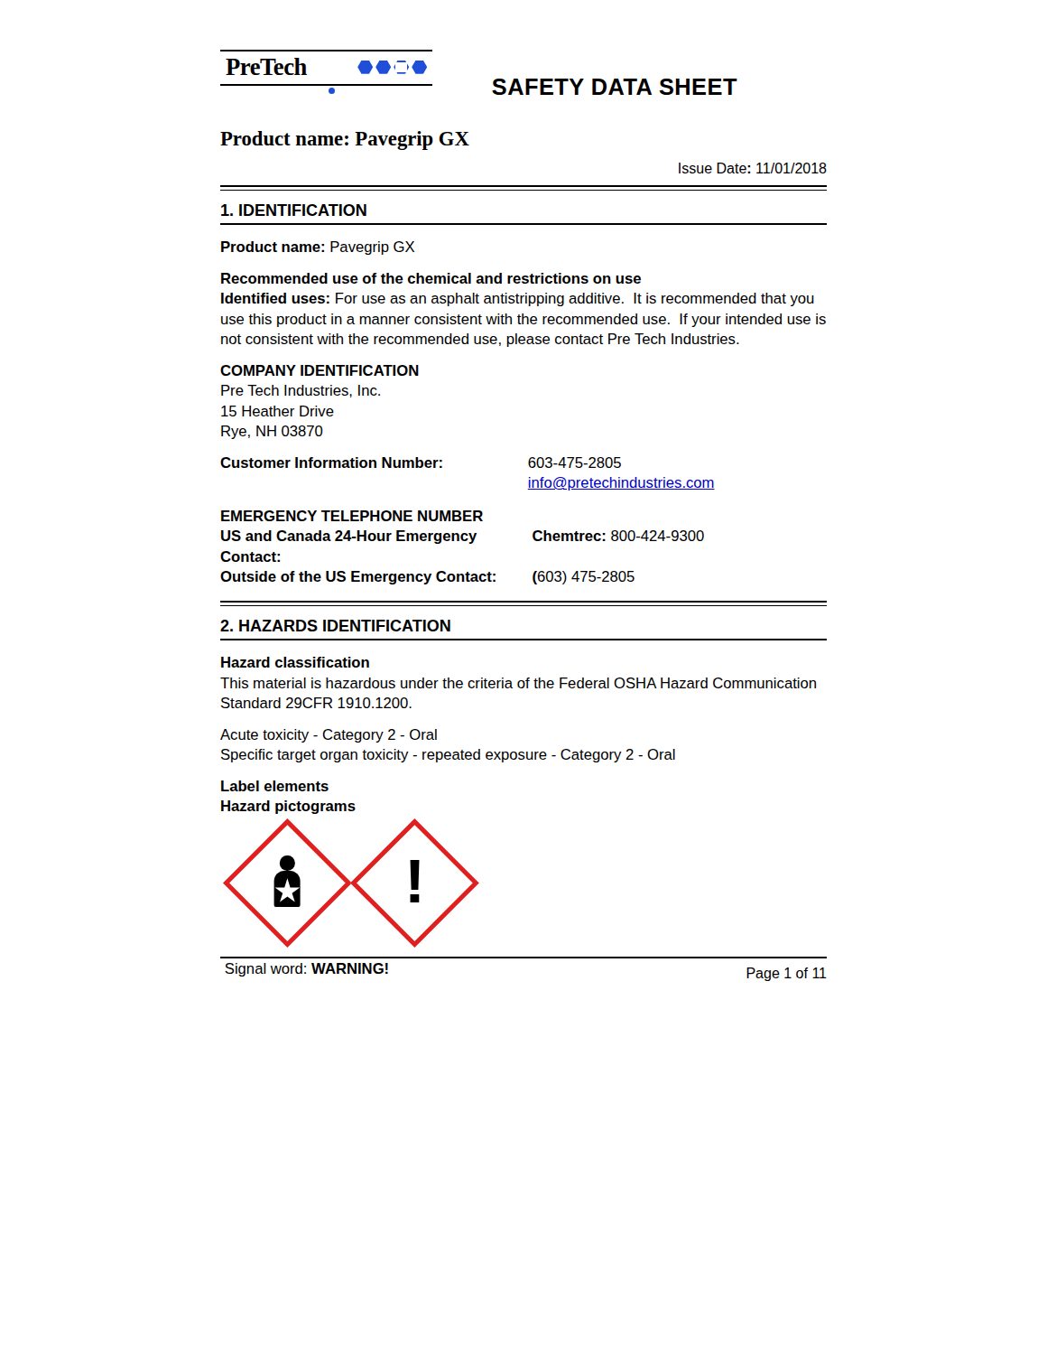Pre Tech
SAFETY DATA SHEET
Product name: Pavegrip GX
Issue Date: 11/01/2018
1. IDENTIFICATION
Product name: Pavegrip GX
Recommended use of the chemical and restrictions on use
Identified uses: For use as an asphalt antistripping additive. It is recommended that you use this product in a manner consistent with the recommended use. If your intended use is not consistent with the recommended use, please contact Pre Tech Industries.
COMPANY IDENTIFICATION
Pre Tech Industries, Inc.
15 Heather Drive
Rye, NH 03870
Customer Information Number:
603-475-2805
info@pretechindustries.com
EMERGENCY TELEPHONE NUMBER
US and Canada 24-Hour Emergency Contact:
Chemtrec: 800-424-9300
Outside of the US Emergency Contact:
(603) 475-2805
2. HAZARDS IDENTIFICATION
Hazard classification
This material is hazardous under the criteria of the Federal OSHA Hazard Communication Standard 29CFR 1910.1200.
Acute toxicity - Category 2 - Oral
Specific target organ toxicity - repeated exposure - Category 2 - Oral
Label elements
Hazard pictograms
!
Signal word: WARNING!
Page 1 of 11